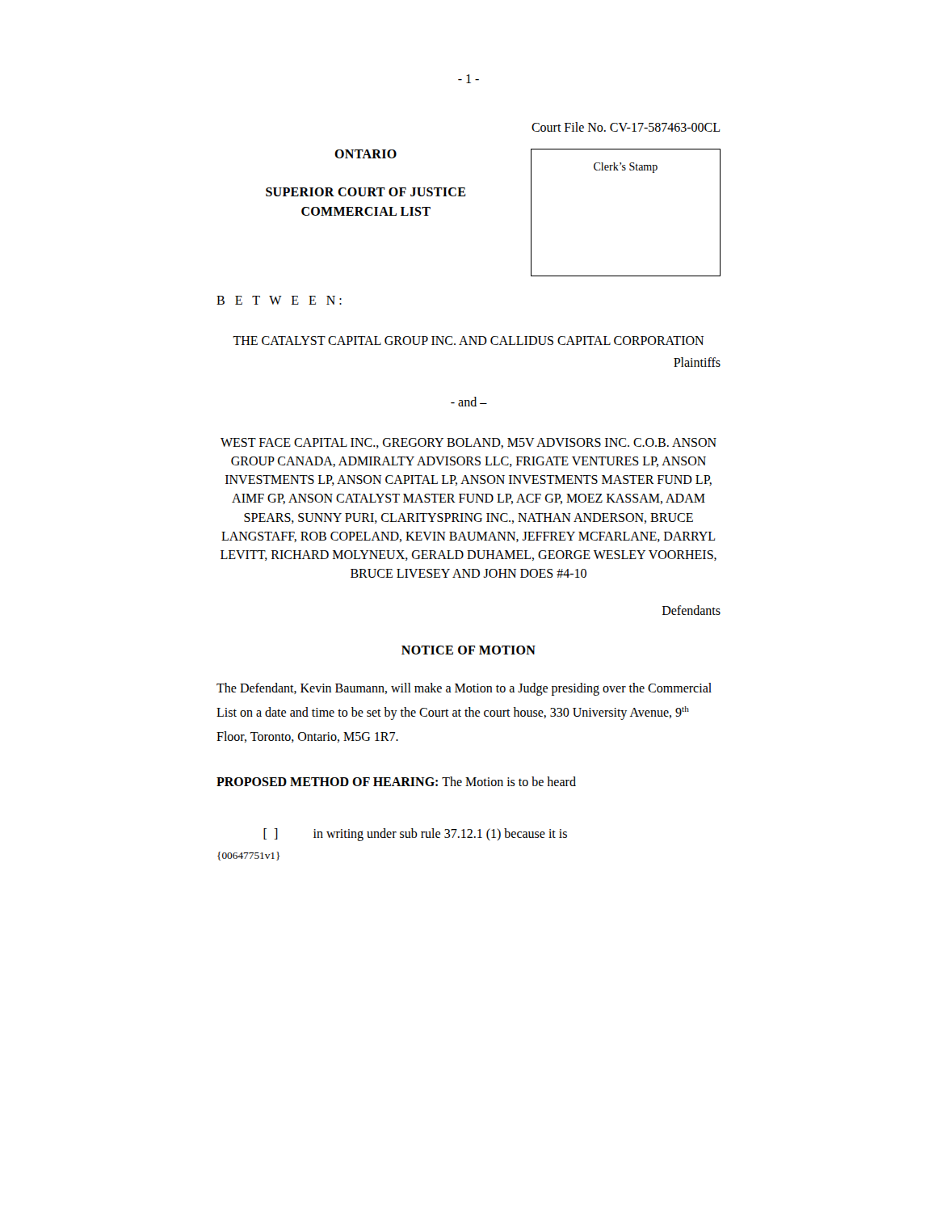- 1 -
Court File No. CV-17-587463-00CL
ONTARIO
SUPERIOR COURT OF JUSTICE
COMMERCIAL LIST
Clerk’s Stamp
B E T W E E N:
THE CATALYST CAPITAL GROUP INC. and CALLIDUS CAPITAL CORPORATION
Plaintiffs
- and –
WEST FACE CAPITAL INC., GREGORY BOLAND, M5V ADVISORS INC. c.o.b. ANSON GROUP CANADA, ADMIRALTY ADVISORS LLC, FRIGATE VENTURES LP, ANSON INVESTMENTS LP, ANSON CAPITAL LP, ANSON INVESTMENTS MASTER FUND LP, AIMF GP, ANSON CATALYST MASTER FUND LP, ACF GP, MOEZ KASSAM, ADAM SPEARS, SUNNY PURI, CLARITYSPRING INC., NATHAN ANDERSON, BRUCE LANGSTAFF, ROB COPELAND, KEVIN BAUMANN, JEFFREY MCFARLANE, DARRYL LEVITT, RICHARD MOLYNEUX, GERALD DUHAMEL, GEORGE WESLEY VOORHEIS, BRUCE LIVESEY AND JOHN DOES #4-10
Defendants
NOTICE OF MOTION
The Defendant, Kevin Baumann, will make a Motion to a Judge presiding over the Commercial List on a date and time to be set by the Court at the court house, 330 University Avenue, 9th Floor, Toronto, Ontario, M5G 1R7.
PROPOSED METHOD OF HEARING: The Motion is to be heard
[ ] in writing under sub rule 37.12.1 (1) because it is
{00647751v1}